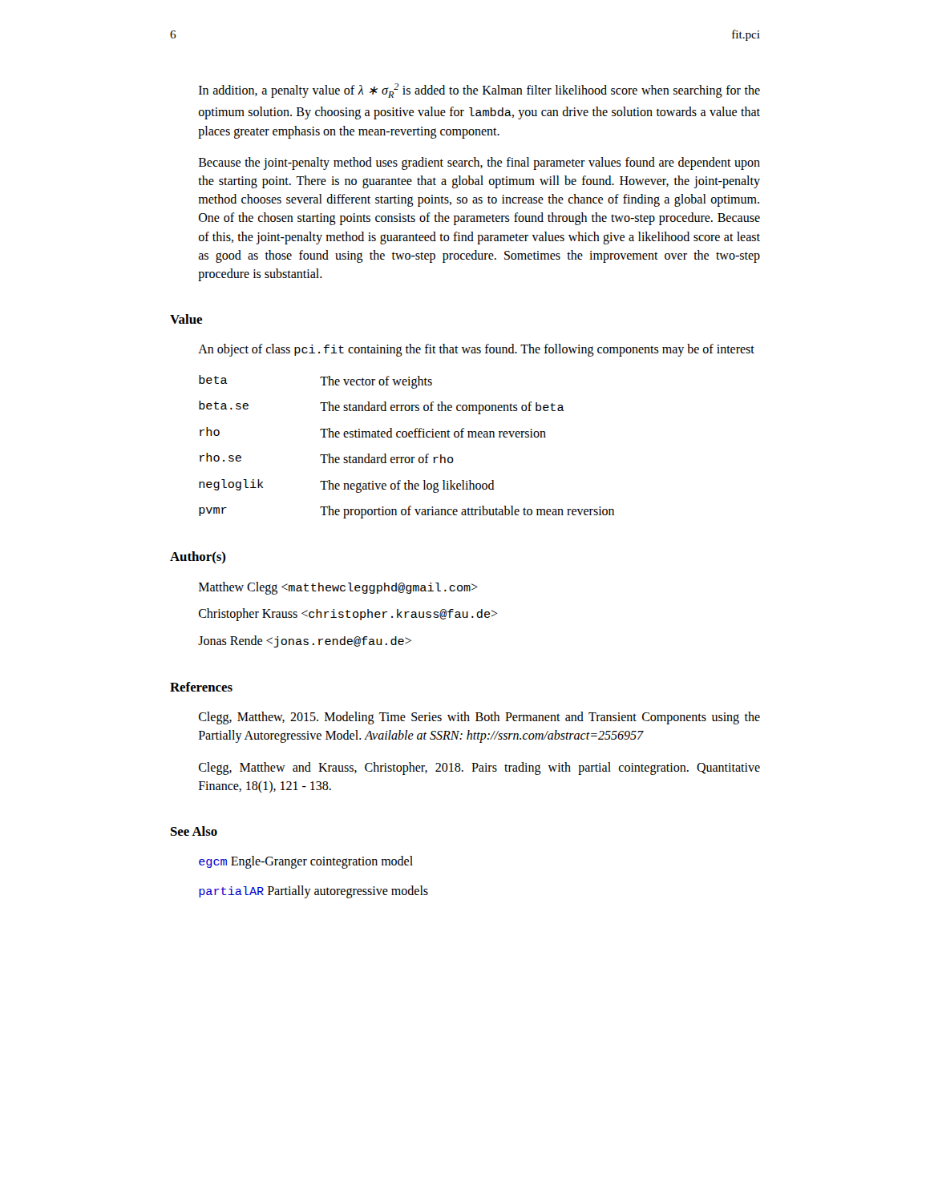6 fit.pci
In addition, a penalty value of λ ∗ σR2 is added to the Kalman filter likelihood score when searching for the optimum solution. By choosing a positive value for lambda, you can drive the solution towards a value that places greater emphasis on the mean-reverting component.
Because the joint-penalty method uses gradient search, the final parameter values found are dependent upon the starting point. There is no guarantee that a global optimum will be found. However, the joint-penalty method chooses several different starting points, so as to increase the chance of finding a global optimum. One of the chosen starting points consists of the parameters found through the two-step procedure. Because of this, the joint-penalty method is guaranteed to find parameter values which give a likelihood score at least as good as those found using the two-step procedure. Sometimes the improvement over the two-step procedure is substantial.
Value
An object of class pci.fit containing the fit that was found. The following components may be of interest
beta
The vector of weights
beta.se
The standard errors of the components of beta
rho
The estimated coefficient of mean reversion
rho.se
The standard error of rho
negloglik
The negative of the log likelihood
pvmr
The proportion of variance attributable to mean reversion
Author(s)
Matthew Clegg <matthewcleggphd@gmail.com>
Christopher Krauss <christopher.krauss@fau.de>
Jonas Rende <jonas.rende@fau.de>
References
Clegg, Matthew, 2015. Modeling Time Series with Both Permanent and Transient Components using the Partially Autoregressive Model. Available at SSRN: http://ssrn.com/abstract=2556957
Clegg, Matthew and Krauss, Christopher, 2018. Pairs trading with partial cointegration. Quantitative Finance, 18(1), 121 - 138.
See Also
egcm Engle-Granger cointegration model
partialAR Partially autoregressive models